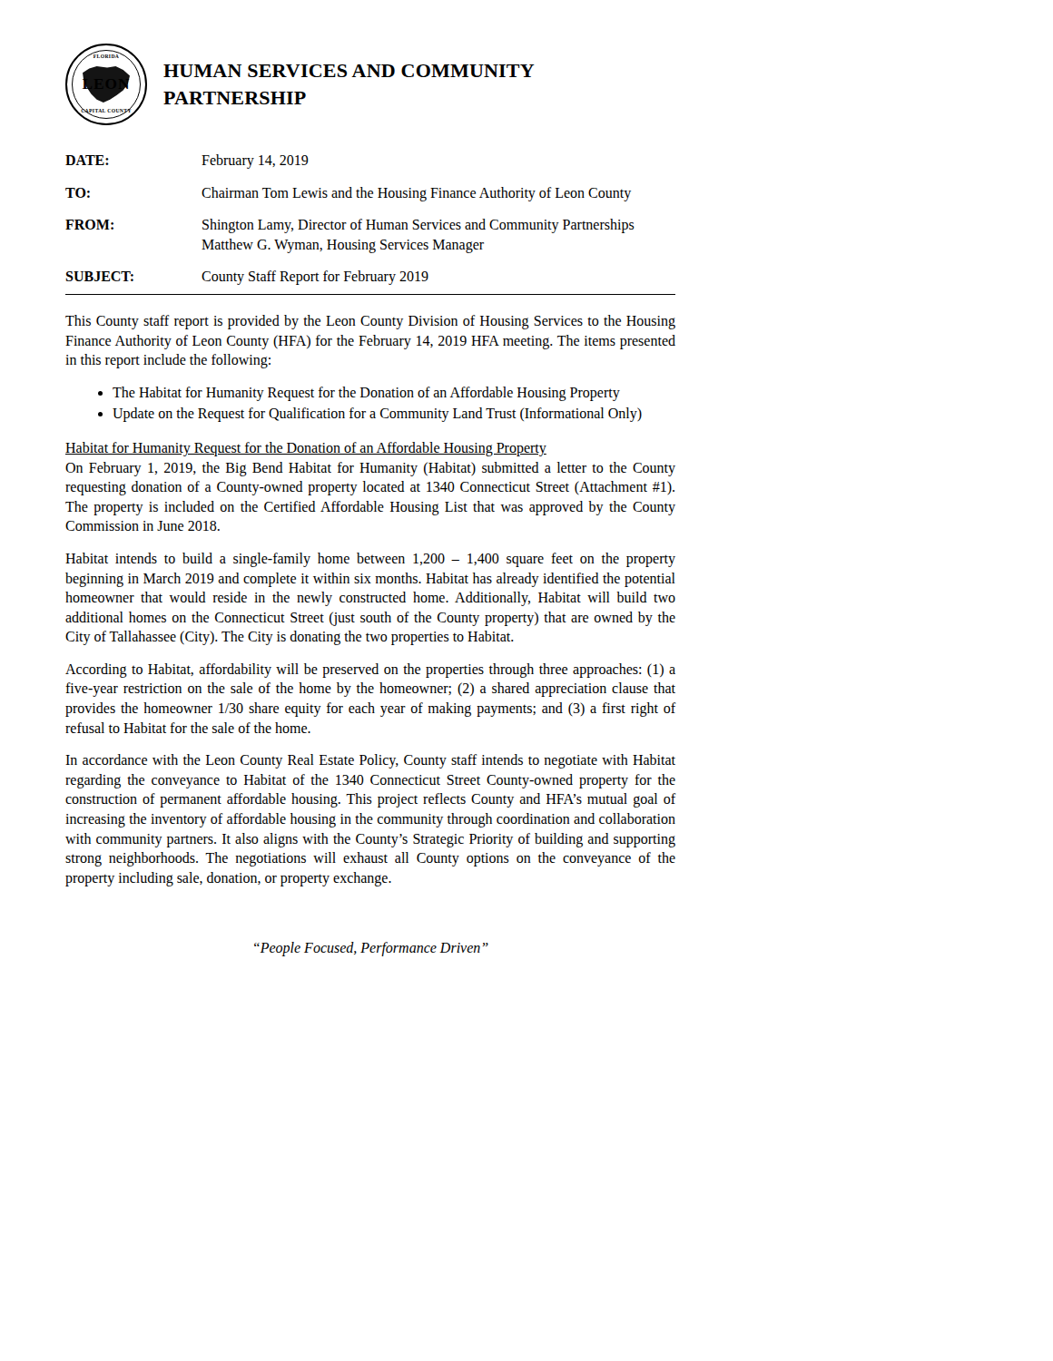Florida LEON Capital County
HUMAN SERVICES AND COMMUNITY PARTNERSHIP
| DATE: | February 14, 2019 |
| TO: | Chairman Tom Lewis and the Housing Finance Authority of Leon County |
| FROM: | Shington Lamy, Director of Human Services and Community Partnerships Matthew G. Wyman, Housing Services Manager |
| SUBJECT: | County Staff Report for February 2019 |
This County staff report is provided by the Leon County Division of Housing Services to the Housing Finance Authority of Leon County (HFA) for the February 14, 2019 HFA meeting. The items presented in this report include the following:
The Habitat for Humanity Request for the Donation of an Affordable Housing Property
Update on the Request for Qualification for a Community Land Trust (Informational Only)
Habitat for Humanity Request for the Donation of an Affordable Housing Property
On February 1, 2019, the Big Bend Habitat for Humanity (Habitat) submitted a letter to the County requesting donation of a County-owned property located at 1340 Connecticut Street (Attachment #1). The property is included on the Certified Affordable Housing List that was approved by the County Commission in June 2018.
Habitat intends to build a single-family home between 1,200 – 1,400 square feet on the property beginning in March 2019 and complete it within six months. Habitat has already identified the potential homeowner that would reside in the newly constructed home. Additionally, Habitat will build two additional homes on the Connecticut Street (just south of the County property) that are owned by the City of Tallahassee (City). The City is donating the two properties to Habitat.
According to Habitat, affordability will be preserved on the properties through three approaches: (1) a five-year restriction on the sale of the home by the homeowner; (2) a shared appreciation clause that provides the homeowner 1/30 share equity for each year of making payments; and (3) a first right of refusal to Habitat for the sale of the home.
In accordance with the Leon County Real Estate Policy, County staff intends to negotiate with Habitat regarding the conveyance to Habitat of the 1340 Connecticut Street County-owned property for the construction of permanent affordable housing. This project reflects County and HFA’s mutual goal of increasing the inventory of affordable housing in the community through coordination and collaboration with community partners. It also aligns with the County’s Strategic Priority of building and supporting strong neighborhoods. The negotiations will exhaust all County options on the conveyance of the property including sale, donation, or property exchange.
“People Focused, Performance Driven”